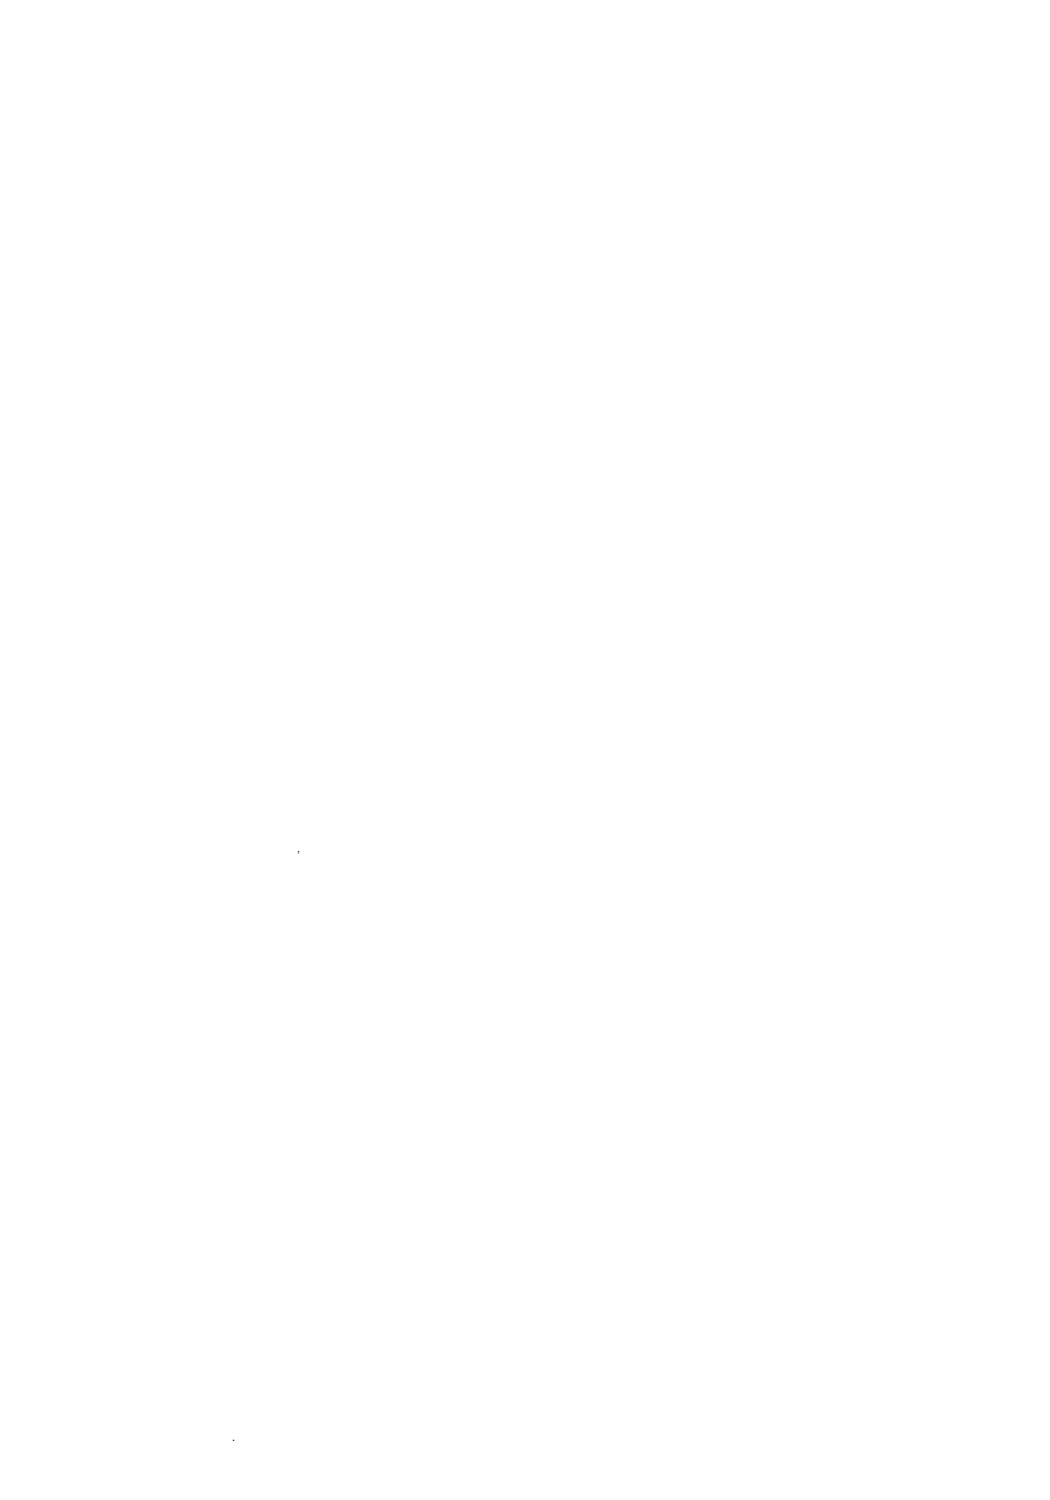, .